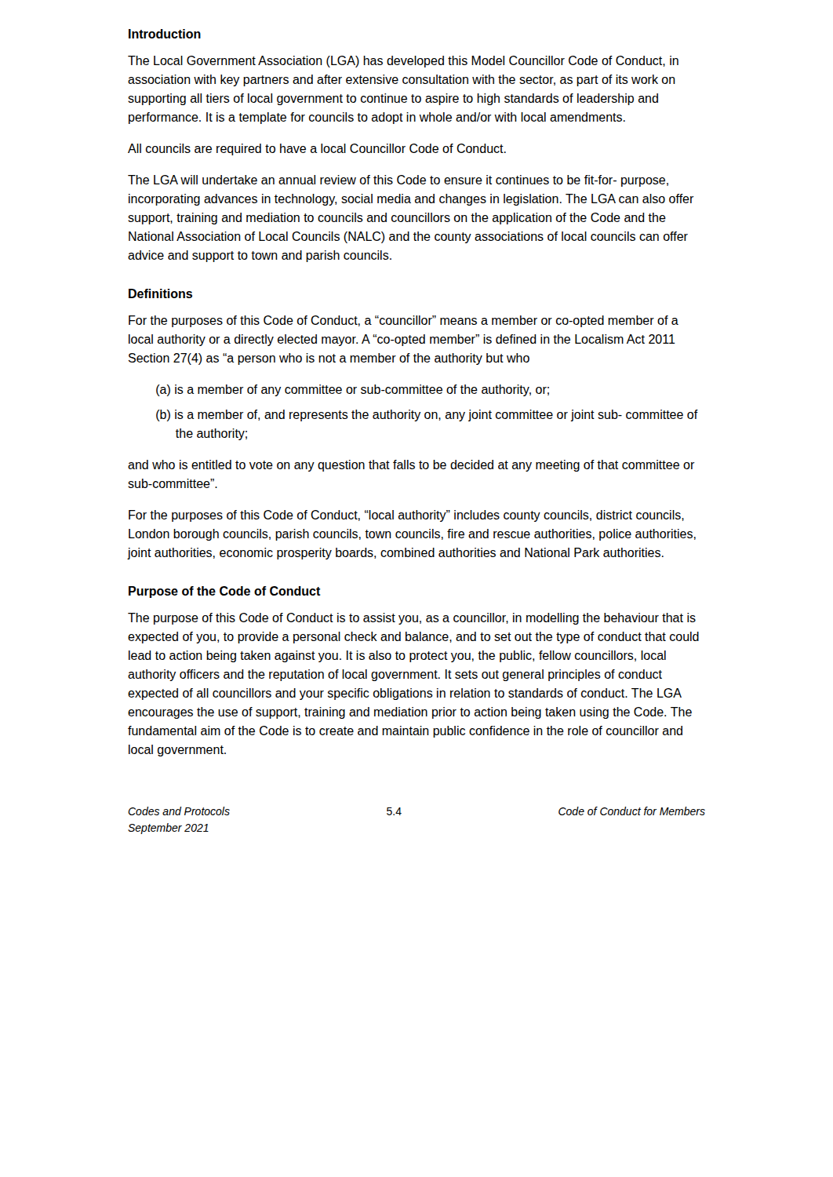Introduction
The Local Government Association (LGA) has developed this Model Councillor Code of Conduct, in association with key partners and after extensive consultation with the sector, as part of its work on supporting all tiers of local government to continue to aspire to high standards of leadership and performance. It is a template for councils to adopt in whole and/or with local amendments.
All councils are required to have a local Councillor Code of Conduct.
The LGA will undertake an annual review of this Code to ensure it continues to be fit-for- purpose, incorporating advances in technology, social media and changes in legislation. The LGA can also offer support, training and mediation to councils and councillors on the application of the Code and the National Association of Local Councils (NALC) and the county associations of local councils can offer advice and support to town and parish councils.
Definitions
For the purposes of this Code of Conduct, a “councillor” means a member or co-opted member of a local authority or a directly elected mayor. A “co-opted member” is defined in the Localism Act 2011 Section 27(4) as “a person who is not a member of the authority but who
(a) is a member of any committee or sub-committee of the authority, or;
(b) is a member of, and represents the authority on, any joint committee or joint sub- committee of the authority;
and who is entitled to vote on any question that falls to be decided at any meeting of that committee or sub-committee”.
For the purposes of this Code of Conduct, “local authority” includes county councils, district councils, London borough councils, parish councils, town councils, fire and rescue authorities, police authorities, joint authorities, economic prosperity boards, combined authorities and National Park authorities.
Purpose of the Code of Conduct
The purpose of this Code of Conduct is to assist you, as a councillor, in modelling the behaviour that is expected of you, to provide a personal check and balance, and to set out the type of conduct that could lead to action being taken against you. It is also to protect you, the public, fellow councillors, local authority officers and the reputation of local government. It sets out general principles of conduct expected of all councillors and your specific obligations in relation to standards of conduct. The LGA encourages the use of support, training and mediation prior to action being taken using the Code. The fundamental aim of the Code is to create and maintain public confidence in the role of councillor and local government.
Codes and Protocols September 2021
5.4
Code of Conduct for Members